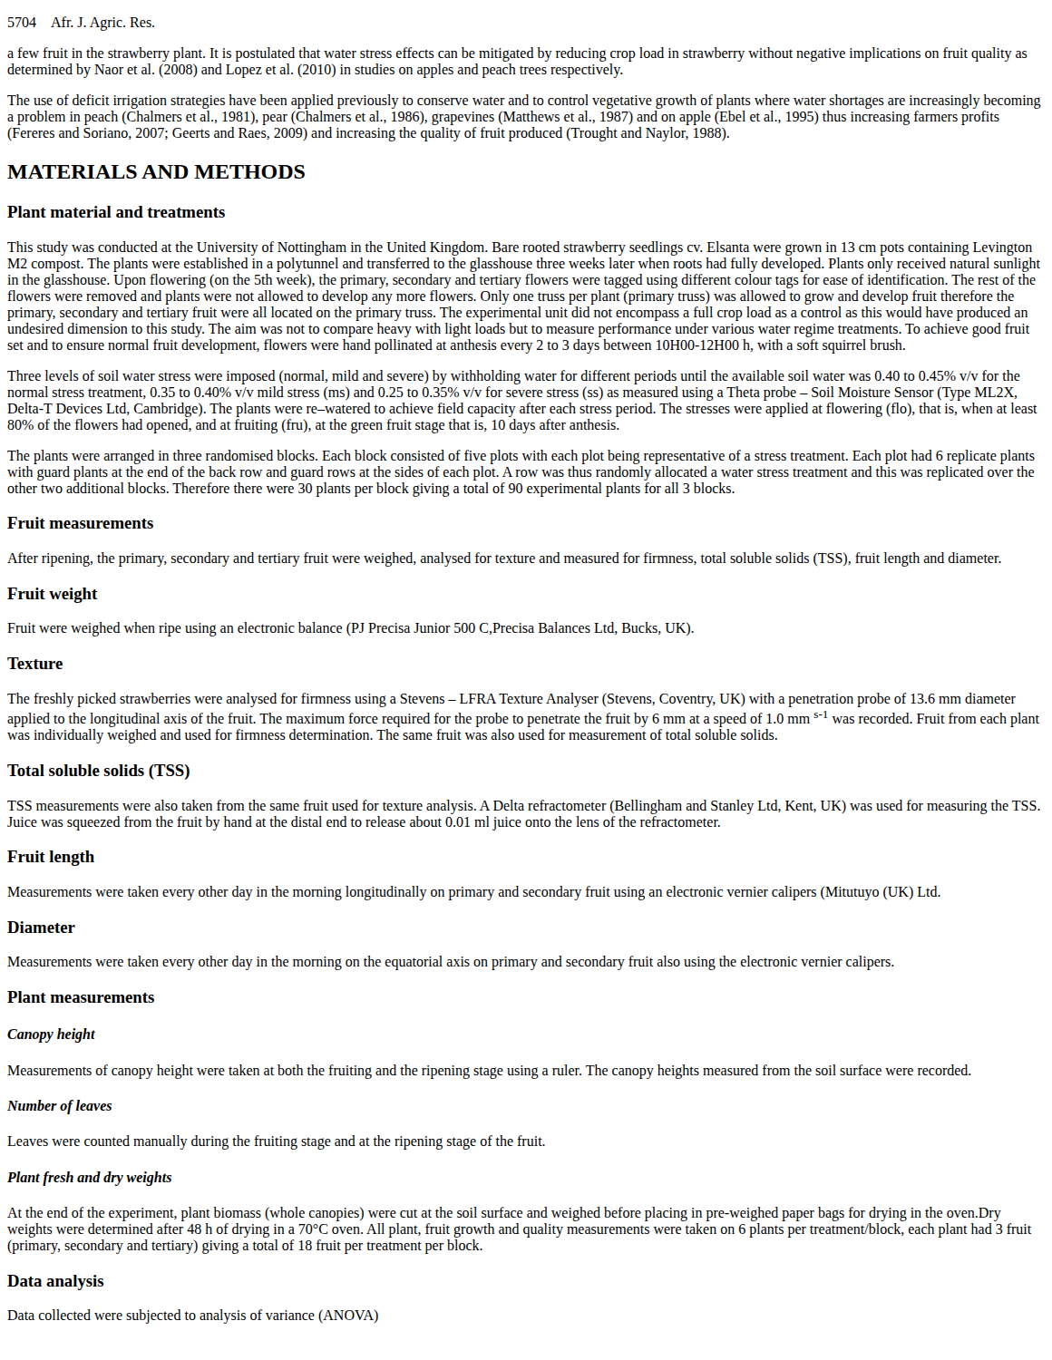5704 Afr. J. Agric. Res.
a few fruit in the strawberry plant. It is postulated that water stress effects can be mitigated by reducing crop load in strawberry without negative implications on fruit quality as determined by Naor et al. (2008) and Lopez et al. (2010) in studies on apples and peach trees respectively.
The use of deficit irrigation strategies have been applied previously to conserve water and to control vegetative growth of plants where water shortages are increasingly becoming a problem in peach (Chalmers et al., 1981), pear (Chalmers et al., 1986), grapevines (Matthews et al., 1987) and on apple (Ebel et al., 1995) thus increasing farmers profits (Fereres and Soriano, 2007; Geerts and Raes, 2009) and increasing the quality of fruit produced (Trought and Naylor, 1988).
MATERIALS AND METHODS
Plant material and treatments
This study was conducted at the University of Nottingham in the United Kingdom. Bare rooted strawberry seedlings cv. Elsanta were grown in 13 cm pots containing Levington M2 compost. The plants were established in a polytunnel and transferred to the glasshouse three weeks later when roots had fully developed. Plants only received natural sunlight in the glasshouse. Upon flowering (on the 5th week), the primary, secondary and tertiary flowers were tagged using different colour tags for ease of identification. The rest of the flowers were removed and plants were not allowed to develop any more flowers. Only one truss per plant (primary truss) was allowed to grow and develop fruit therefore the primary, secondary and tertiary fruit were all located on the primary truss. The experimental unit did not encompass a full crop load as a control as this would have produced an undesired dimension to this study. The aim was not to compare heavy with light loads but to measure performance under various water regime treatments. To achieve good fruit set and to ensure normal fruit development, flowers were hand pollinated at anthesis every 2 to 3 days between 10H00-12H00 h, with a soft squirrel brush.
Three levels of soil water stress were imposed (normal, mild and severe) by withholding water for different periods until the available soil water was 0.40 to 0.45% v/v for the normal stress treatment, 0.35 to 0.40% v/v mild stress (ms) and 0.25 to 0.35% v/v for severe stress (ss) as measured using a Theta probe – Soil Moisture Sensor (Type ML2X, Delta-T Devices Ltd, Cambridge). The plants were re–watered to achieve field capacity after each stress period. The stresses were applied at flowering (flo), that is, when at least 80% of the flowers had opened, and at fruiting (fru), at the green fruit stage that is, 10 days after anthesis.
The plants were arranged in three randomised blocks. Each block consisted of five plots with each plot being representative of a stress treatment. Each plot had 6 replicate plants with guard plants at the end of the back row and guard rows at the sides of each plot. A row was thus randomly allocated a water stress treatment and this was replicated over the other two additional blocks. Therefore there were 30 plants per block giving a total of 90 experimental plants for all 3 blocks.
Fruit measurements
After ripening, the primary, secondary and tertiary fruit were weighed, analysed for texture and measured for firmness, total soluble solids (TSS), fruit length and diameter.
Fruit weight
Fruit were weighed when ripe using an electronic balance (PJ Precisa Junior 500 C,Precisa Balances Ltd, Bucks, UK).
Texture
The freshly picked strawberries were analysed for firmness using a Stevens – LFRA Texture Analyser (Stevens, Coventry, UK) with a penetration probe of 13.6 mm diameter applied to the longitudinal axis of the fruit. The maximum force required for the probe to penetrate the fruit by 6 mm at a speed of 1.0 mm s-1 was recorded. Fruit from each plant was individually weighed and used for firmness determination. The same fruit was also used for measurement of total soluble solids.
Total soluble solids (TSS)
TSS measurements were also taken from the same fruit used for texture analysis. A Delta refractometer (Bellingham and Stanley Ltd, Kent, UK) was used for measuring the TSS. Juice was squeezed from the fruit by hand at the distal end to release about 0.01 ml juice onto the lens of the refractometer.
Fruit length
Measurements were taken every other day in the morning longitudinally on primary and secondary fruit using an electronic vernier calipers (Mitutuyo (UK) Ltd.
Diameter
Measurements were taken every other day in the morning on the equatorial axis on primary and secondary fruit also using the electronic vernier calipers.
Plant measurements
Canopy height
Measurements of canopy height were taken at both the fruiting and the ripening stage using a ruler. The canopy heights measured from the soil surface were recorded.
Number of leaves
Leaves were counted manually during the fruiting stage and at the ripening stage of the fruit.
Plant fresh and dry weights
At the end of the experiment, plant biomass (whole canopies) were cut at the soil surface and weighed before placing in pre-weighed paper bags for drying in the oven.Dry weights were determined after 48 h of drying in a 70°C oven. All plant, fruit growth and quality measurements were taken on 6 plants per treatment/block, each plant had 3 fruit (primary, secondary and tertiary) giving a total of 18 fruit per treatment per block.
Data analysis
Data collected were subjected to analysis of variance (ANOVA)